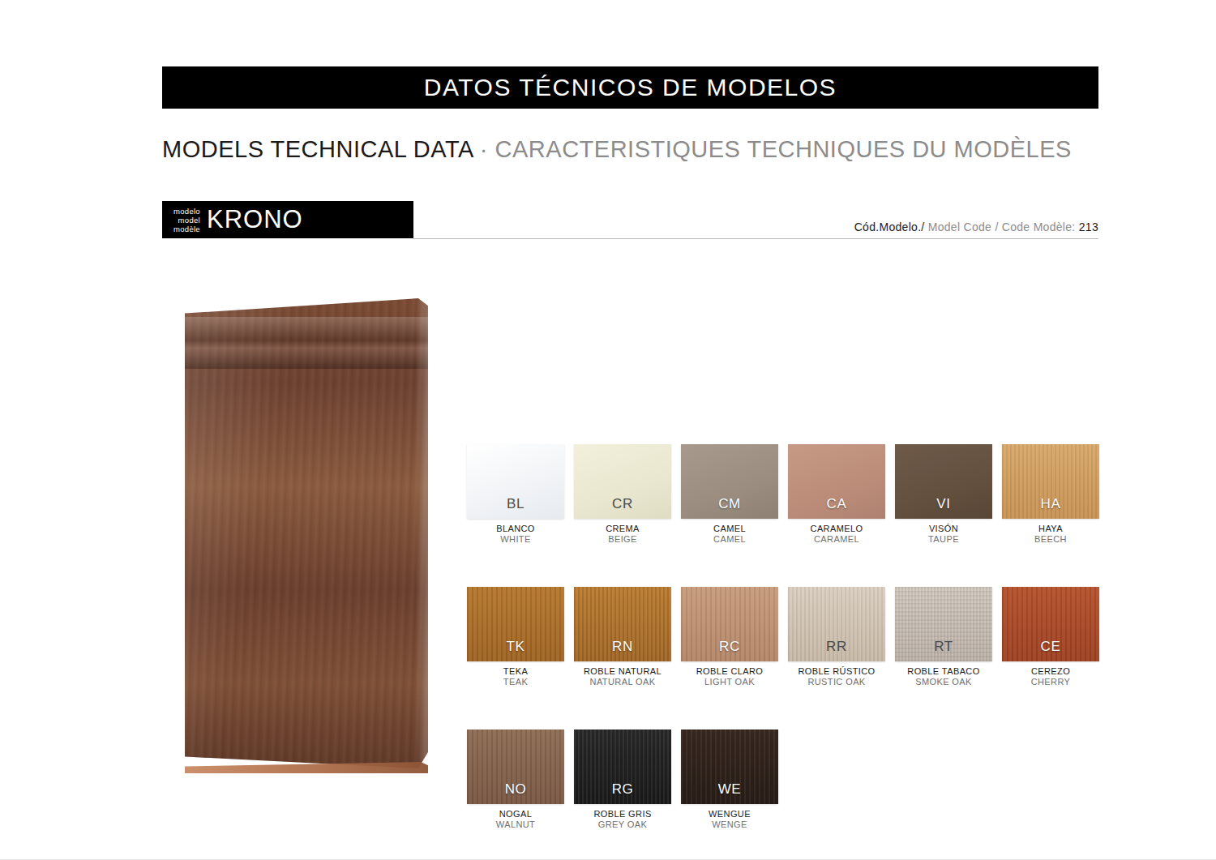Datos Técnicos de Modelos
MODELS TECHNICAL DATA · CARACTERISTIQUES TECHNIQUES DU MODÈLES
modelo
model
modèle
KRONO
Cód.Modelo./ Model Code / Code Modèle: 213
BL
Blanco White
CR
Crema Beige
CM
Camel Camel
CA
Caramelo Caramel
VI
Visón Taupe
HA
Haya Beech
TK
Teka Teak
RN
Roble Natural Natural Oak
RC
Roble Claro Light Oak
RR
Roble Rústico Rustic Oak
RT
Roble Tabaco Smoke Oak
CE
Cerezo Cherry
NO
Nogal Walnut
RG
Roble Gris Grey Oak
WE
Wengue Wenge